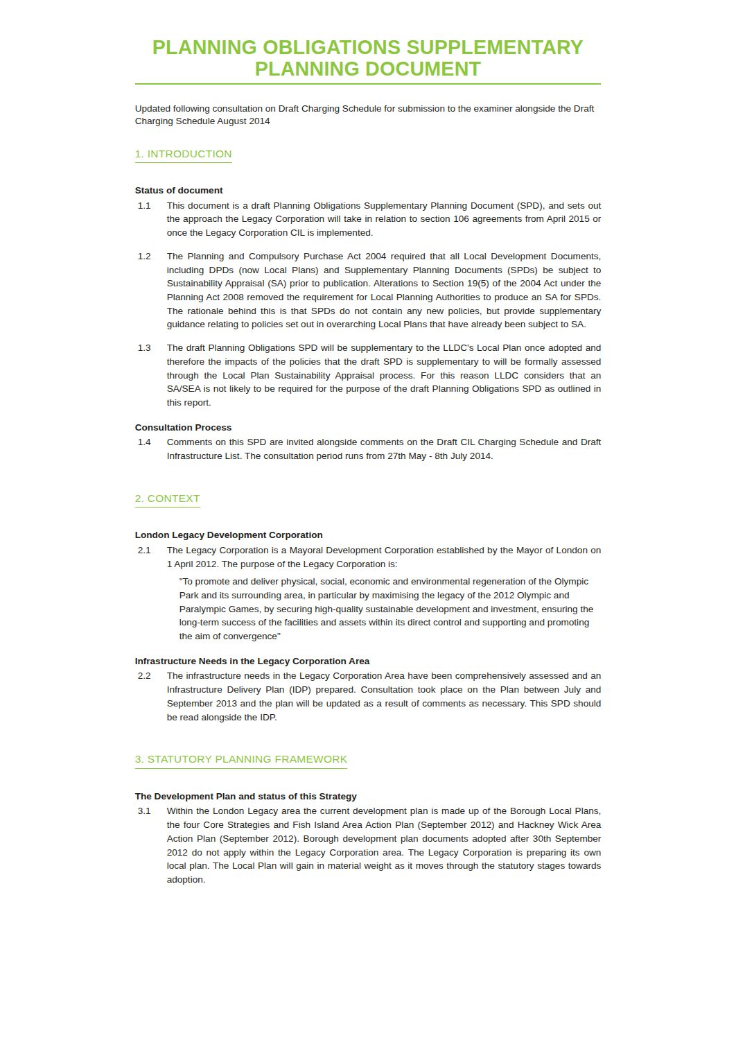PLANNING OBLIGATIONS SUPPLEMENTARY PLANNING DOCUMENT
Updated following consultation on Draft Charging Schedule for submission to the examiner alongside the Draft Charging Schedule August 2014
1. Introduction
Status of document
1.1
This document is a draft Planning Obligations Supplementary Planning Document (SPD), and sets out the approach the Legacy Corporation will take in relation to section 106 agreements from April 2015 or once the Legacy Corporation CIL is implemented.
1.2
The Planning and Compulsory Purchase Act 2004 required that all Local Development Documents, including DPDs (now Local Plans) and Supplementary Planning Documents (SPDs) be subject to Sustainability Appraisal (SA) prior to publication. Alterations to Section 19(5) of the 2004 Act under the Planning Act 2008 removed the requirement for Local Planning Authorities to produce an SA for SPDs. The rationale behind this is that SPDs do not contain any new policies, but provide supplementary guidance relating to policies set out in overarching Local Plans that have already been subject to SA.
1.3
The draft Planning Obligations SPD will be supplementary to the LLDC's Local Plan once adopted and therefore the impacts of the policies that the draft SPD is supplementary to will be formally assessed through the Local Plan Sustainability Appraisal process. For this reason LLDC considers that an SA/SEA is not likely to be required for the purpose of the draft Planning Obligations SPD as outlined in this report.
Consultation Process
1.4
Comments on this SPD are invited alongside comments on the Draft CIL Charging Schedule and Draft Infrastructure List. The consultation period runs from 27th May - 8th July 2014.
2. Context
London Legacy Development Corporation
2.1
The Legacy Corporation is a Mayoral Development Corporation established by the Mayor of London on 1 April 2012. The purpose of the Legacy Corporation is:
"To promote and deliver physical, social, economic and environmental regeneration of the Olympic Park and its surrounding area, in particular by maximising the legacy of the 2012 Olympic and Paralympic Games, by securing high-quality sustainable development and investment, ensuring the long-term success of the facilities and assets within its direct control and supporting and promoting the aim of convergence"
Infrastructure Needs in the Legacy Corporation Area
2.2
The infrastructure needs in the Legacy Corporation Area have been comprehensively assessed and an Infrastructure Delivery Plan (IDP) prepared. Consultation took place on the Plan between July and September 2013 and the plan will be updated as a result of comments as necessary. This SPD should be read alongside the IDP.
3. Statutory Planning Framework
The Development Plan and status of this Strategy
3.1
Within the London Legacy area the current development plan is made up of the Borough Local Plans, the four Core Strategies and Fish Island Area Action Plan (September 2012) and Hackney Wick Area Action Plan (September 2012). Borough development plan documents adopted after 30th September 2012 do not apply within the Legacy Corporation area. The Legacy Corporation is preparing its own local plan. The Local Plan will gain in material weight as it moves through the statutory stages towards adoption.